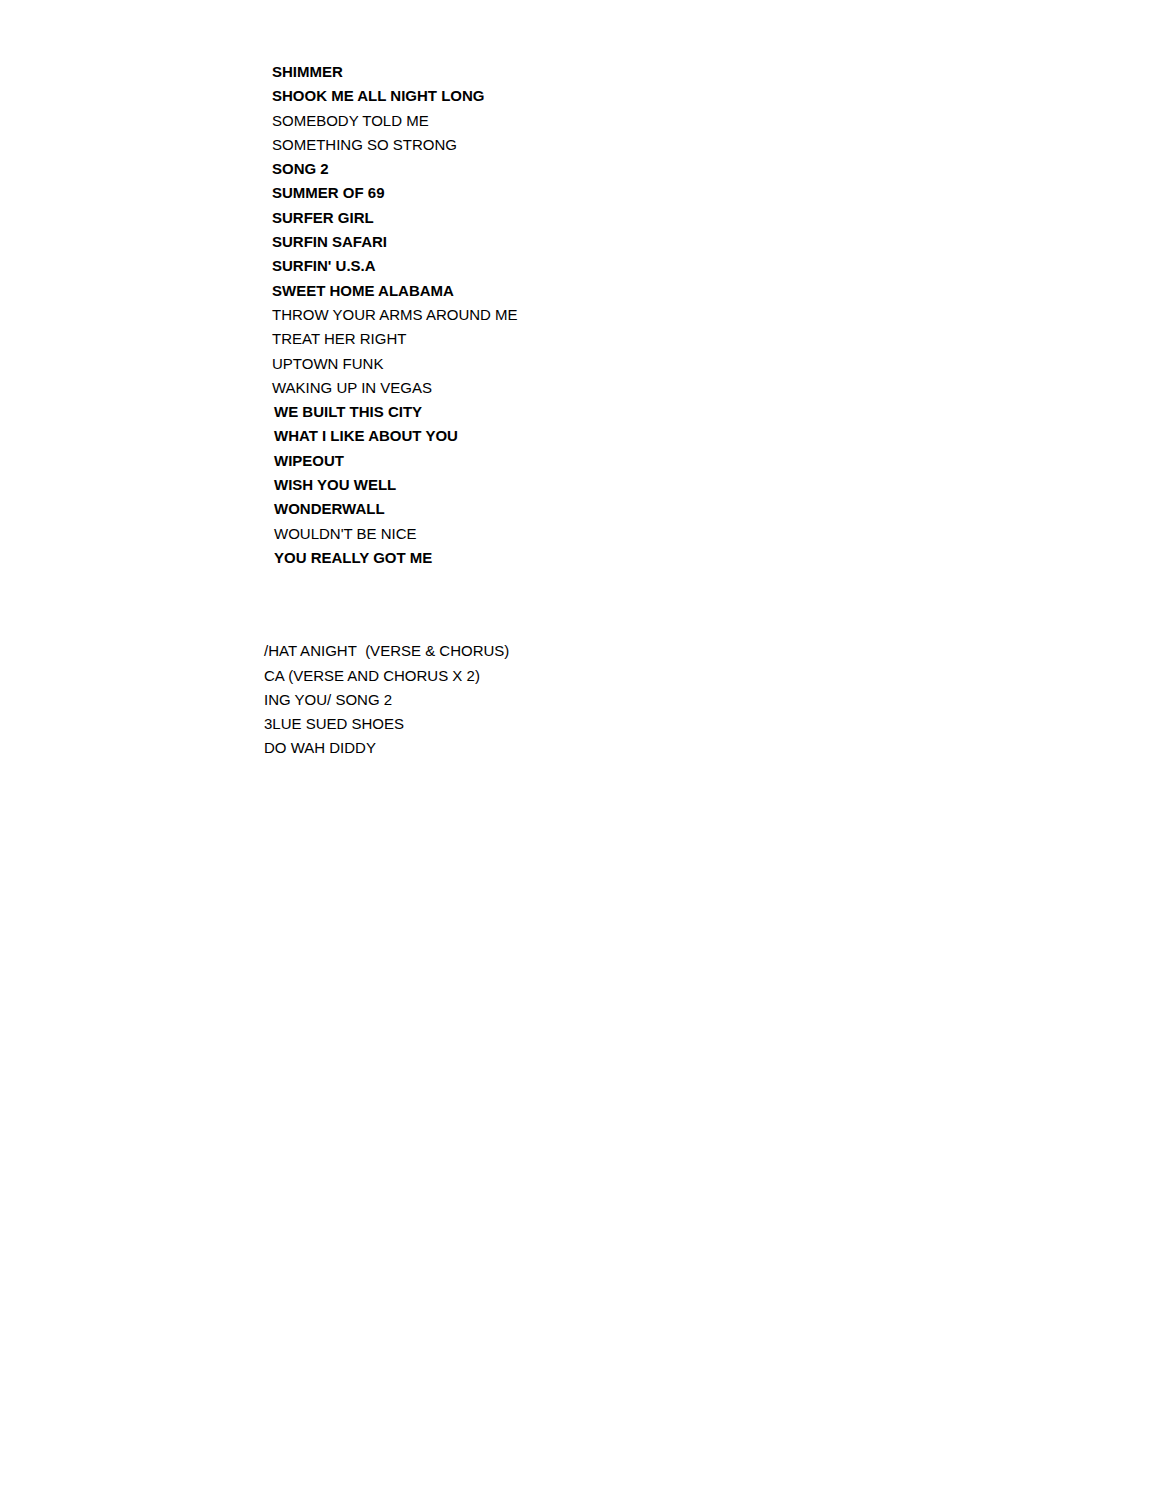SHIMMER
SHOOK ME ALL NIGHT LONG
SOMEBODY TOLD ME
SOMETHING SO STRONG
SONG 2
SUMMER OF 69
SURFER GIRL
SURFIN SAFARI
SURFIN' U.S.A
SWEET HOME ALABAMA
THROW YOUR ARMS AROUND ME
TREAT HER RIGHT
UPTOWN FUNK
WAKING UP IN VEGAS
WE BUILT THIS CITY
WHAT I LIKE ABOUT YOU
WIPEOUT
WISH YOU WELL
WONDERWALL
WOULDN'T BE NICE
YOU REALLY GOT ME
/HAT ANIGHT (VERSE & CHORUS)
CA (VERSE AND CHORUS X 2)
ING YOU/ SONG 2
3LUE SUED SHOES
DO WAH DIDDY